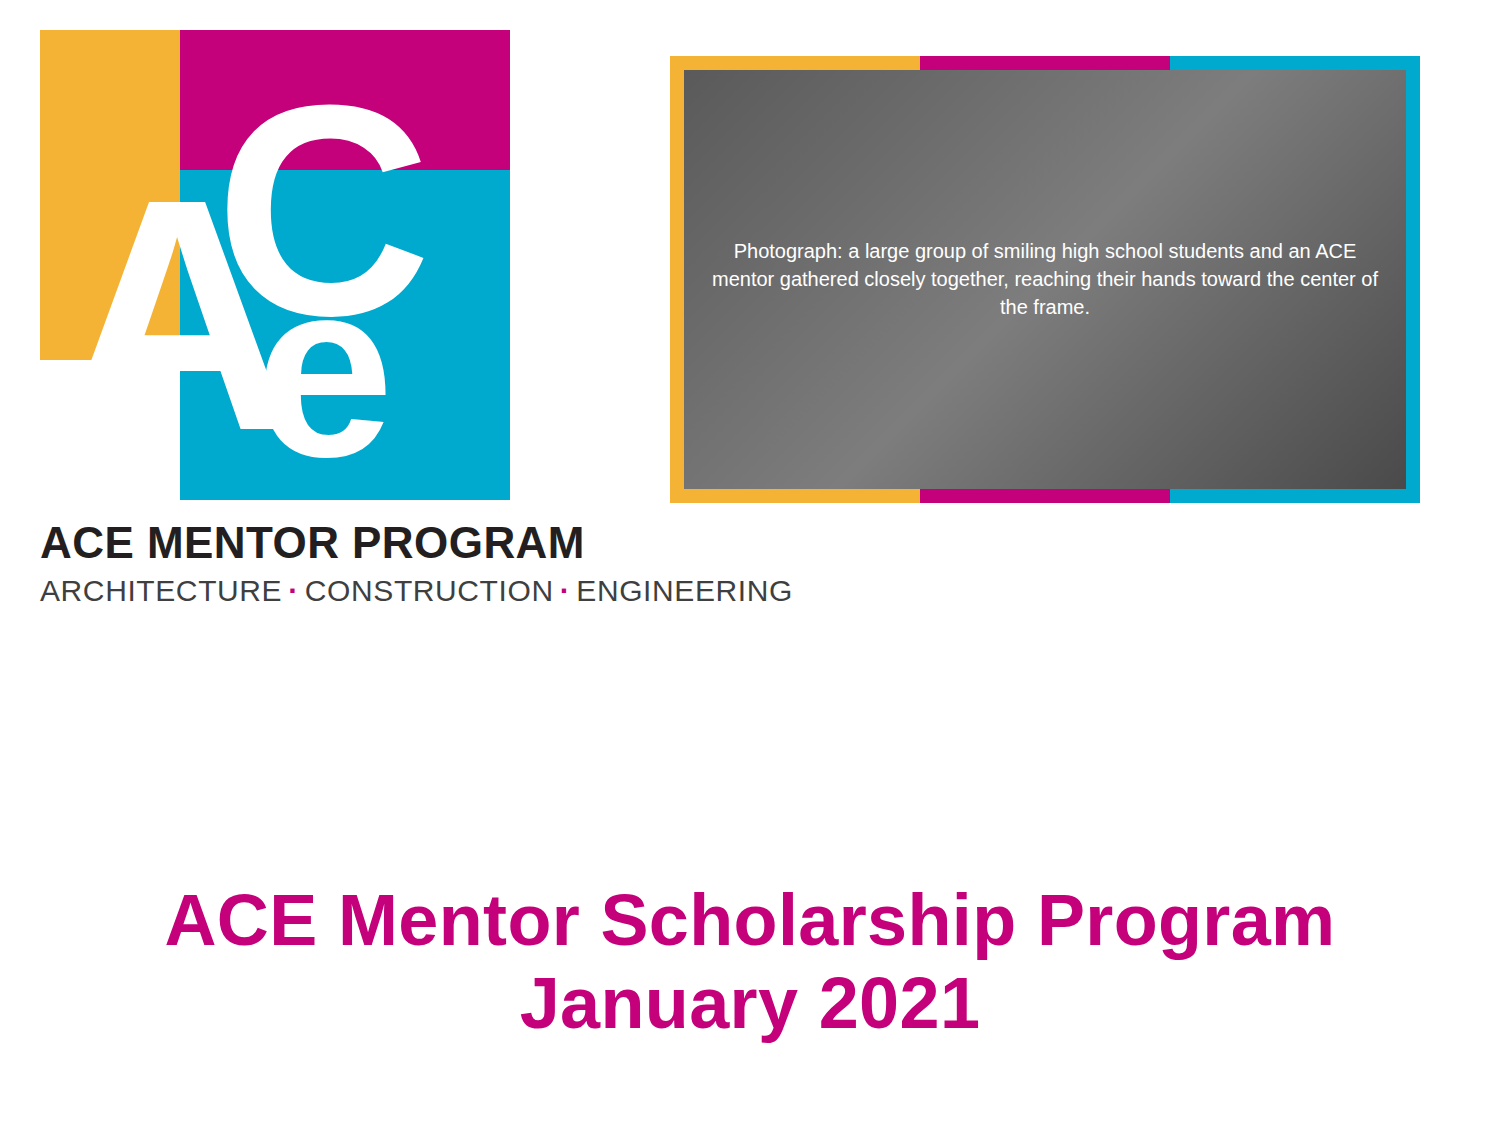A C e
ACE MENTOR PROGRAM
ARCHITECTURE·CONSTRUCTION·ENGINEERING
Photograph: a large group of smiling high school students and an ACE mentor gathered closely together, reaching their hands toward the center of the frame.
ACE Mentor Scholarship Program January 2021